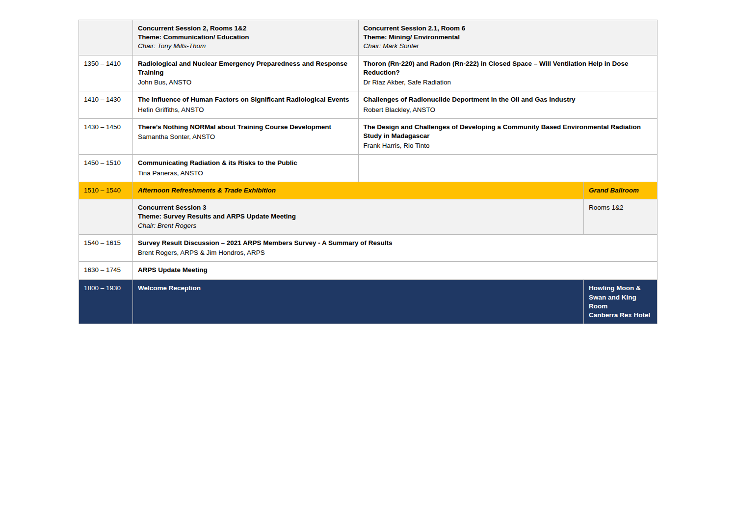| | Concurrent Session 2, Rooms 1&2 Theme: Communication/ Education Chair: Tony Mills-Thom | Concurrent Session 2.1, Room 6 Theme: Mining/ Environmental Chair: Mark Sonter |
| 1350 – 1410 | Radiological and Nuclear Emergency Preparedness and Response Training John Bus, ANSTO | Thoron (Rn-220) and Radon (Rn-222) in Closed Space – Will Ventilation Help in Dose Reduction? Dr Riaz Akber, Safe Radiation |
| 1410 – 1430 | The Influence of Human Factors on Significant Radiological Events Hefin Griffiths, ANSTO | Challenges of Radionuclide Deportment in the Oil and Gas Industry Robert Blackley, ANSTO |
| 1430 – 1450 | There’s Nothing NORMal about Training Course Development Samantha Sonter, ANSTO | The Design and Challenges of Developing a Community Based Environmental Radiation Study in Madagascar Frank Harris, Rio Tinto |
| 1450 – 1510 | Communicating Radiation & its Risks to the Public Tina Paneras, ANSTO | |
| 1510 – 1540 | Afternoon Refreshments & Trade Exhibition | Grand Ballroom |
| | Concurrent Session 3 Theme: Survey Results and ARPS Update Meeting Chair: Brent Rogers | Rooms 1&2 |
| 1540 – 1615 | Survey Result Discussion – 2021 ARPS Members Survey - A Summary of Results Brent Rogers, ARPS & Jim Hondros, ARPS |
| 1630 – 1745 | ARPS Update Meeting |
| 1800 – 1930 | Welcome Reception | Howling Moon & Swan and King Room Canberra Rex Hotel |